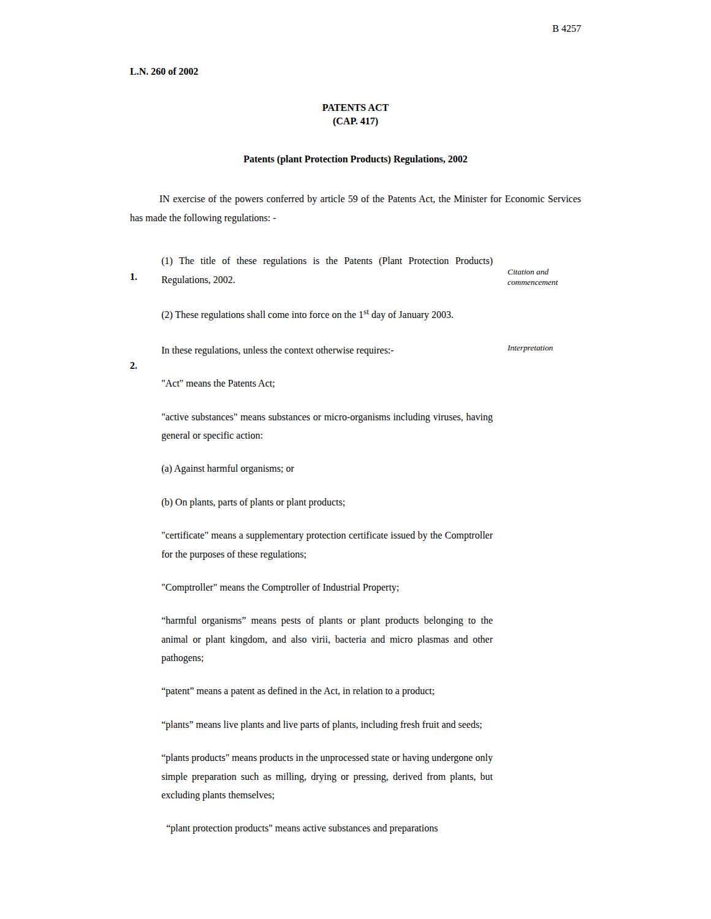B 4257
L.N. 260 of 2002
PATENTS ACT
(CAP. 417)
Patents (plant Protection Products) Regulations, 2002
IN exercise of the powers conferred by article 59 of the Patents Act, the Minister for Economic Services has made the following regulations: -
1.
(1) The title of these regulations is the Patents (Plant Protection Products) Regulations, 2002.
(2) These regulations shall come into force on the 1st day of January 2003.
Citation and commencement
2.
In these regulations, unless the context otherwise requires:-
"Act" means the Patents Act;
"active substances" means substances or micro-organisms including viruses, having general or specific action:
(a) Against harmful organisms; or
(b) On plants, parts of plants or plant products;
"certificate" means a supplementary protection certificate issued by the Comptroller for the purposes of these regulations;
"Comptroller" means the Comptroller of Industrial Property;
“harmful organisms” means pests of plants or plant products belonging to the animal or plant kingdom, and also virii, bacteria and micro plasmas and other pathogens;
“patent” means a patent as defined in the Act, in relation to a product;
“plants” means live plants and live parts of plants, including fresh fruit and seeds;
“plants products" means products in the unprocessed state or having undergone only simple preparation such as milling, drying or pressing, derived from plants, but excluding plants themselves;
“plant protection products" means active substances and preparations
Interpretation